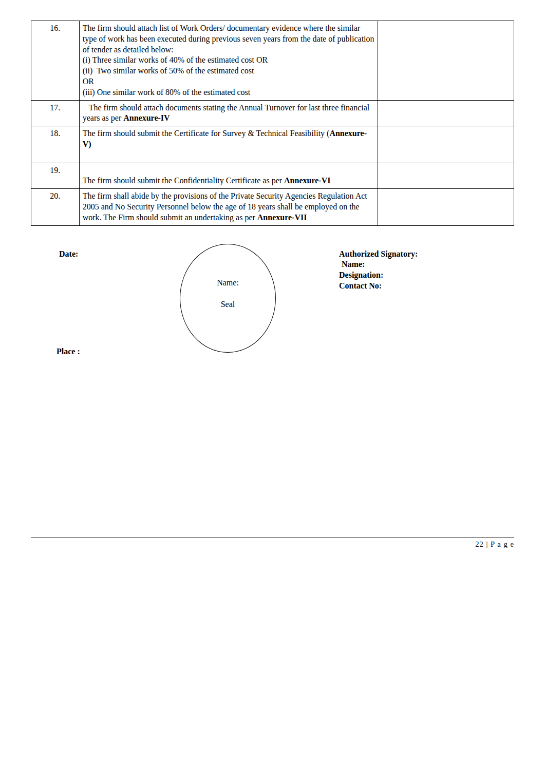| 16. | The firm should attach list of Work Orders/ documentary evidence where the similar type of work has been executed during previous seven years from the date of publication of tender as detailed below: (i) Three similar works of 40% of the estimated cost OR (ii) Two similar works of 50% of the estimated cost OR (iii) One similar work of 80% of the estimated cost | |
| 17. | The firm should attach documents stating the Annual Turnover for last three financial years as per Annexure-IV | |
| 18. | The firm should submit the Certificate for Survey & Technical Feasibility ( Annexure-V) | |
| 19. | The firm should submit the Confidentiality Certificate as per Annexure-VI | |
| 20. | The firm shall abide by the provisions of the Private Security Agencies Regulation Act 2005 and No Security Personnel below the age of 18 years shall be employed on the work. The Firm should submit an undertaking as per Annexure-VII | |
Date:
Name:
Seal
Place :
Authorized Signatory:
Name:
Designation:
Contact No:
22 | P a g e